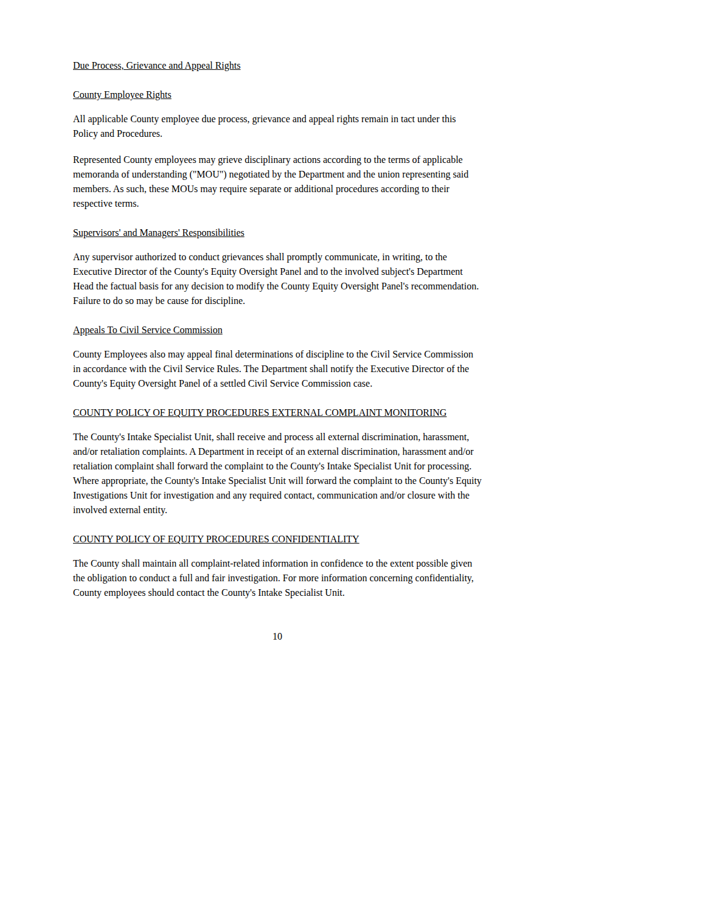Due Process, Grievance and Appeal Rights
County Employee Rights
All applicable County employee due process, grievance and appeal rights remain in tact under this Policy and Procedures.
Represented County employees may grieve disciplinary actions according to the terms of applicable memoranda of understanding ("MOU") negotiated by the Department and the union representing said members. As such, these MOUs may require separate or additional procedures according to their respective terms.
Supervisors' and Managers' Responsibilities
Any supervisor authorized to conduct grievances shall promptly communicate, in writing, to the Executive Director of the County's Equity Oversight Panel and to the involved subject's Department Head the factual basis for any decision to modify the County Equity Oversight Panel's recommendation. Failure to do so may be cause for discipline.
Appeals To Civil Service Commission
County Employees also may appeal final determinations of discipline to the Civil Service Commission in accordance with the Civil Service Rules. The Department shall notify the Executive Director of the County's Equity Oversight Panel of a settled Civil Service Commission case.
COUNTY POLICY OF EQUITY PROCEDURES EXTERNAL COMPLAINT MONITORING
The County's Intake Specialist Unit, shall receive and process all external discrimination, harassment, and/or retaliation complaints. A Department in receipt of an external discrimination, harassment and/or retaliation complaint shall forward the complaint to the County's Intake Specialist Unit for processing. Where appropriate, the County's Intake Specialist Unit will forward the complaint to the County's Equity Investigations Unit for investigation and any required contact, communication and/or closure with the involved external entity.
COUNTY POLICY OF EQUITY PROCEDURES CONFIDENTIALITY
The County shall maintain all complaint-related information in confidence to the extent possible given the obligation to conduct a full and fair investigation. For more information concerning confidentiality, County employees should contact the County's Intake Specialist Unit.
10